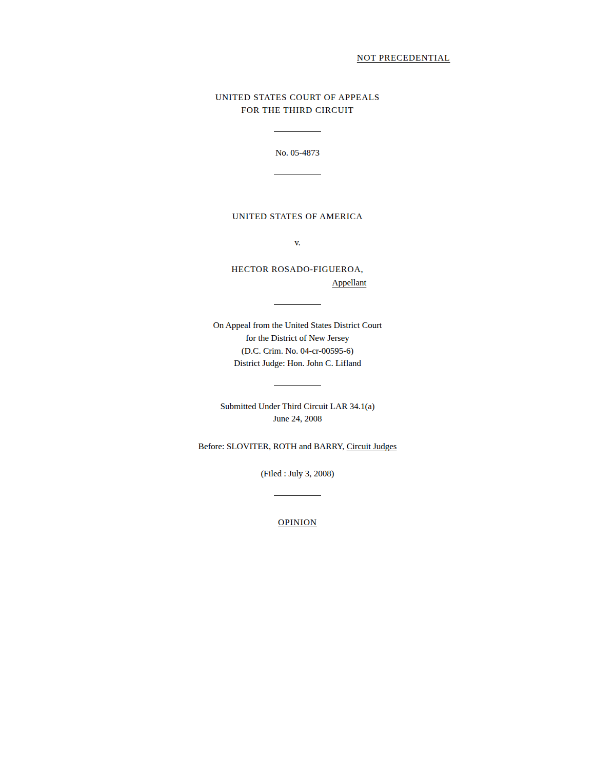NOT PRECEDENTIAL
UNITED STATES COURT OF APPEALSFOR THE THIRD CIRCUIT
No. 05-4873
UNITED STATES OF AMERICA
v.
HECTOR ROSADO-FIGUEROA, Appellant
On Appeal from the United States District Court
for the District of New Jersey
(D.C. Crim. No. 04-cr-00595-6)
District Judge: Hon. John C. Lifland
Submitted Under Third Circuit LAR 34.1(a)
June 24, 2008
Before: SLOVITER, ROTH and BARRY, Circuit Judges
(Filed : July 3, 2008)
OPINION